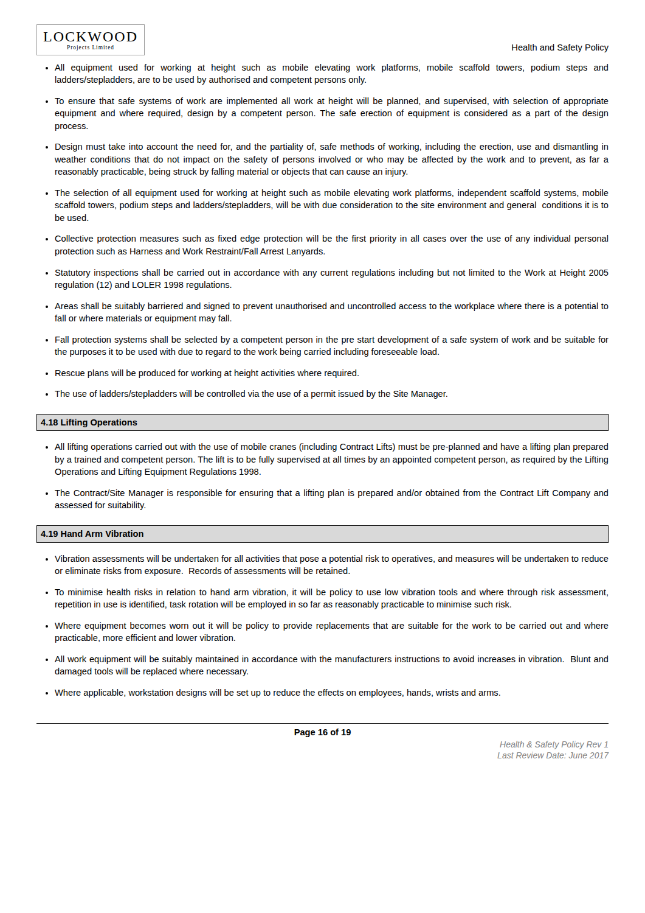LOCKWOODProjects Limited
Health and Safety Policy
All equipment used for working at height such as mobile elevating work platforms, mobile scaffold towers, podium steps and ladders/stepladders, are to be used by authorised and competent persons only.
To ensure that safe systems of work are implemented all work at height will be planned, and supervised, with selection of appropriate equipment and where required, design by a competent person. The safe erection of equipment is considered as a part of the design process.
Design must take into account the need for, and the partiality of, safe methods of working, including the erection, use and dismantling in weather conditions that do not impact on the safety of persons involved or who may be affected by the work and to prevent, as far a reasonably practicable, being struck by falling material or objects that can cause an injury.
The selection of all equipment used for working at height such as mobile elevating work platforms, independent scaffold systems, mobile scaffold towers, podium steps and ladders/stepladders, will be with due consideration to the site environment and general conditions it is to be used.
Collective protection measures such as fixed edge protection will be the first priority in all cases over the use of any individual personal protection such as Harness and Work Restraint/Fall Arrest Lanyards.
Statutory inspections shall be carried out in accordance with any current regulations including but not limited to the Work at Height 2005 regulation (12) and LOLER 1998 regulations.
Areas shall be suitably barriered and signed to prevent unauthorised and uncontrolled access to the workplace where there is a potential to fall or where materials or equipment may fall.
Fall protection systems shall be selected by a competent person in the pre start development of a safe system of work and be suitable for the purposes it to be used with due to regard to the work being carried including foreseeable load.
Rescue plans will be produced for working at height activities where required.
The use of ladders/stepladders will be controlled via the use of a permit issued by the Site Manager.
4.18 Lifting Operations
All lifting operations carried out with the use of mobile cranes (including Contract Lifts) must be pre-planned and have a lifting plan prepared by a trained and competent person. The lift is to be fully supervised at all times by an appointed competent person, as required by the Lifting Operations and Lifting Equipment Regulations 1998.
The Contract/Site Manager is responsible for ensuring that a lifting plan is prepared and/or obtained from the Contract Lift Company and assessed for suitability.
4.19 Hand Arm Vibration
Vibration assessments will be undertaken for all activities that pose a potential risk to operatives, and measures will be undertaken to reduce or eliminate risks from exposure. Records of assessments will be retained.
To minimise health risks in relation to hand arm vibration, it will be policy to use low vibration tools and where through risk assessment, repetition in use is identified, task rotation will be employed in so far as reasonably practicable to minimise such risk.
Where equipment becomes worn out it will be policy to provide replacements that are suitable for the work to be carried out and where practicable, more efficient and lower vibration.
All work equipment will be suitably maintained in accordance with the manufacturers instructions to avoid increases in vibration. Blunt and damaged tools will be replaced where necessary.
Where applicable, workstation designs will be set up to reduce the effects on employees, hands, wrists and arms.
Page 16 of 19
Health & Safety Policy Rev 1
Last Review Date: June 2017